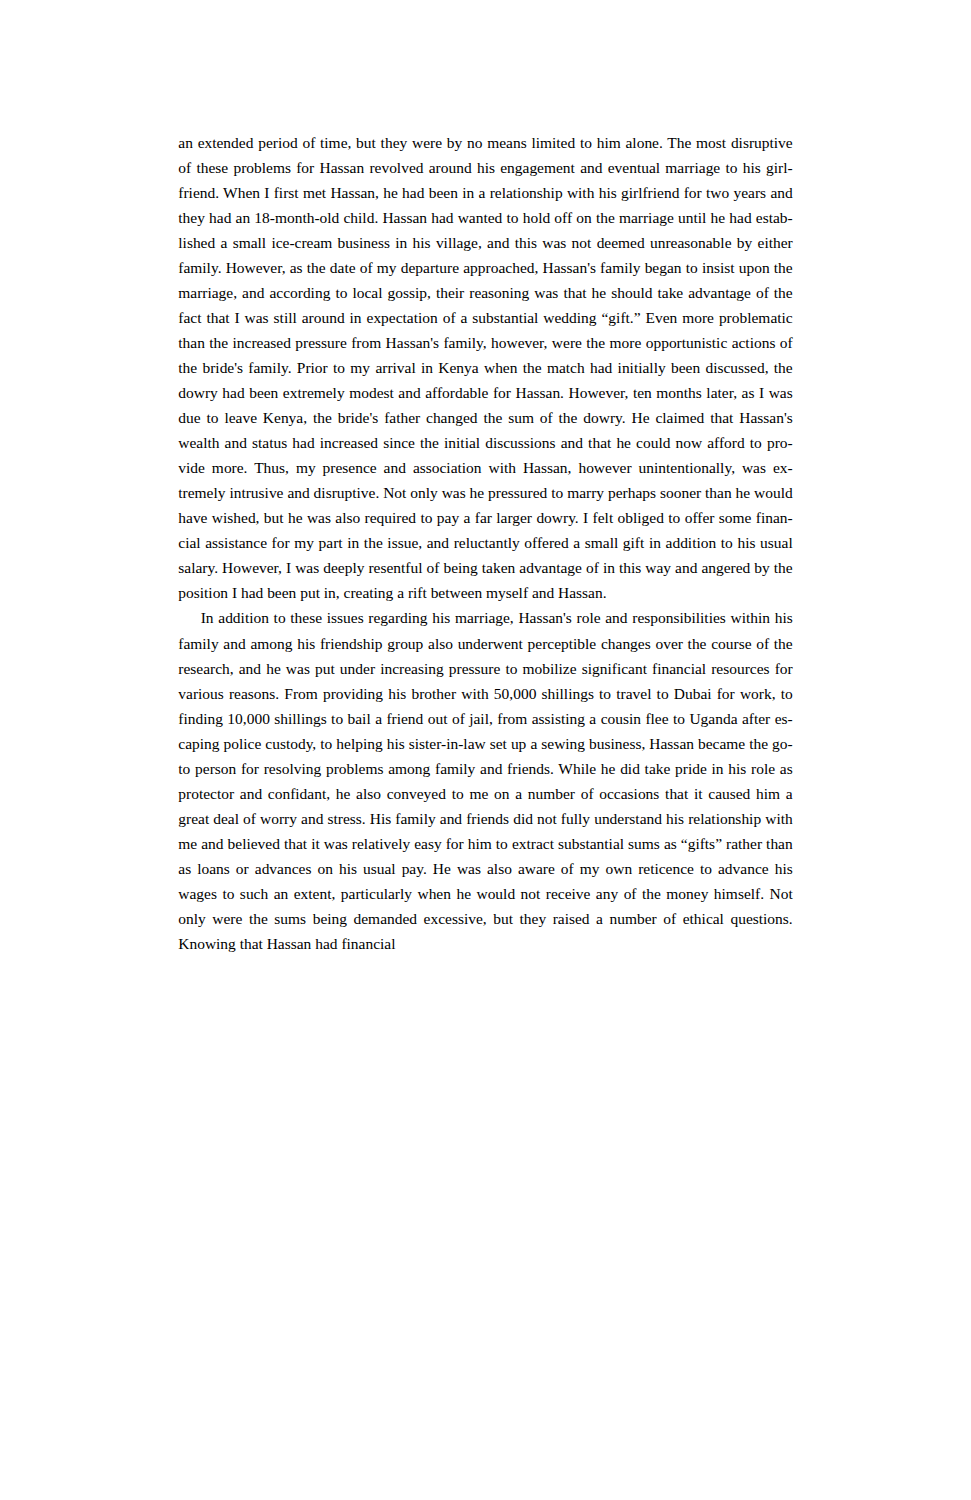an extended period of time, but they were by no means limited to him alone. The most disruptive of these problems for Hassan revolved around his engagement and eventual marriage to his girlfriend. When I first met Hassan, he had been in a relationship with his girlfriend for two years and they had an 18-month-old child. Hassan had wanted to hold off on the marriage until he had established a small ice-cream business in his village, and this was not deemed unreasonable by either family. However, as the date of my departure approached, Hassan's family began to insist upon the marriage, and according to local gossip, their reasoning was that he should take advantage of the fact that I was still around in expectation of a substantial wedding “gift.” Even more problematic than the increased pressure from Hassan's family, however, were the more opportunistic actions of the bride's family. Prior to my arrival in Kenya when the match had initially been discussed, the dowry had been extremely modest and affordable for Hassan. However, ten months later, as I was due to leave Kenya, the bride's father changed the sum of the dowry. He claimed that Hassan's wealth and status had increased since the initial discussions and that he could now afford to provide more. Thus, my presence and association with Hassan, however unintentionally, was extremely intrusive and disruptive. Not only was he pressured to marry perhaps sooner than he would have wished, but he was also required to pay a far larger dowry. I felt obliged to offer some financial assistance for my part in the issue, and reluctantly offered a small gift in addition to his usual salary. However, I was deeply resentful of being taken advantage of in this way and angered by the position I had been put in, creating a rift between myself and Hassan.
In addition to these issues regarding his marriage, Hassan's role and responsibilities within his family and among his friendship group also underwent perceptible changes over the course of the research, and he was put under increasing pressure to mobilize significant financial resources for various reasons. From providing his brother with 50,000 shillings to travel to Dubai for work, to finding 10,000 shillings to bail a friend out of jail, from assisting a cousin flee to Uganda after escaping police custody, to helping his sister-in-law set up a sewing business, Hassan became the go-to person for resolving problems among family and friends. While he did take pride in his role as protector and confidant, he also conveyed to me on a number of occasions that it caused him a great deal of worry and stress. His family and friends did not fully understand his relationship with me and believed that it was relatively easy for him to extract substantial sums as “gifts” rather than as loans or advances on his usual pay. He was also aware of my own reticence to advance his wages to such an extent, particularly when he would not receive any of the money himself. Not only were the sums being demanded excessive, but they raised a number of ethical questions. Knowing that Hassan had financial